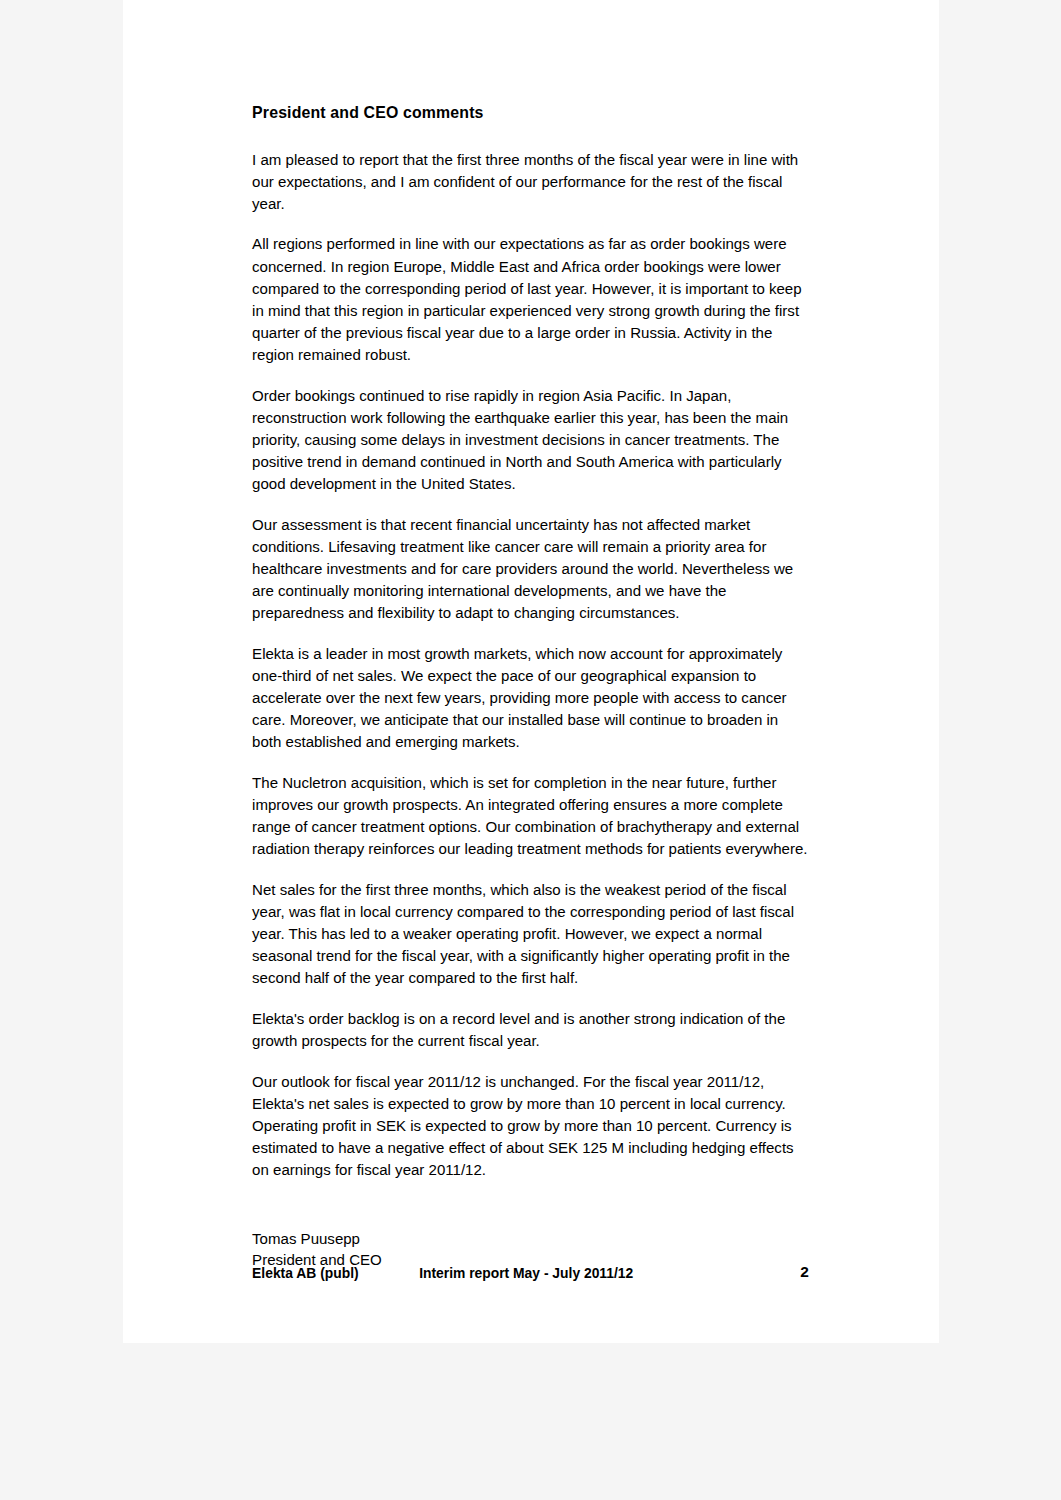President and CEO comments
I am pleased to report that the first three months of the fiscal year were in line with our expectations, and I am confident of our performance for the rest of the fiscal year.
All regions performed in line with our expectations as far as order bookings were concerned. In region Europe, Middle East and Africa order bookings were lower compared to the corresponding period of last year. However, it is important to keep in mind that this region in particular experienced very strong growth during the first quarter of the previous fiscal year due to a large order in Russia. Activity in the region remained robust.
Order bookings continued to rise rapidly in region Asia Pacific. In Japan, reconstruction work following the earthquake earlier this year, has been the main priority, causing some delays in investment decisions in cancer treatments. The positive trend in demand continued in North and South America with particularly good development in the United States.
Our assessment is that recent financial uncertainty has not affected market conditions. Lifesaving treatment like cancer care will remain a priority area for healthcare investments and for care providers around the world. Nevertheless we are continually monitoring international developments, and we have the preparedness and flexibility to adapt to changing circumstances.
Elekta is a leader in most growth markets, which now account for approximately one-third of net sales. We expect the pace of our geographical expansion to accelerate over the next few years, providing more people with access to cancer care. Moreover, we anticipate that our installed base will continue to broaden in both established and emerging markets.
The Nucletron acquisition, which is set for completion in the near future, further improves our growth prospects. An integrated offering ensures a more complete range of cancer treatment options. Our combination of brachytherapy and external radiation therapy reinforces our leading treatment methods for patients everywhere.
Net sales for the first three months, which also is the weakest period of the fiscal year, was flat in local currency compared to the corresponding period of last fiscal year. This has led to a weaker operating profit. However, we expect a normal seasonal trend for the fiscal year, with a significantly higher operating profit in the second half of the year compared to the first half.
Elekta's order backlog is on a record level and is another strong indication of the growth prospects for the current fiscal year.
Our outlook for fiscal year 2011/12 is unchanged. For the fiscal year 2011/12, Elekta's net sales is expected to grow by more than 10 percent in local currency. Operating profit in SEK is expected to grow by more than 10 percent. Currency is estimated to have a negative effect of about SEK 125 M including hedging effects on earnings for fiscal year 2011/12.
Tomas Puusepp
President and CEO
| Elekta AB (publ) | Interim report May - July 2011/12 | 2 |